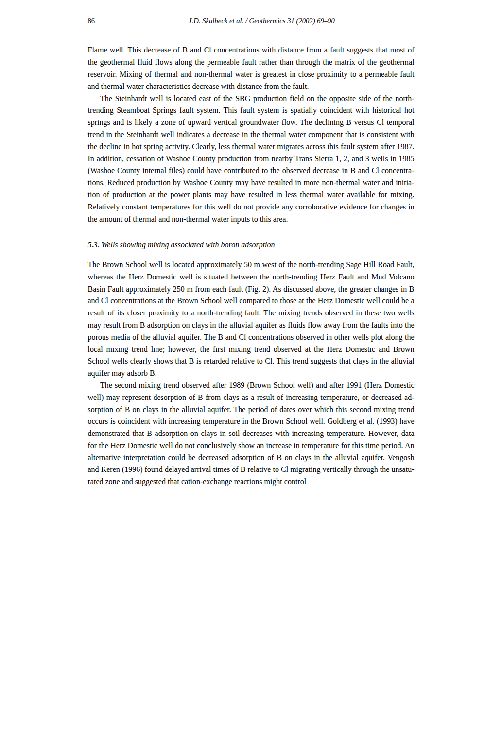86 J.D. Skalbeck et al. / Geothermics 31 (2002) 69–90
Flame well. This decrease of B and Cl concentrations with distance from a fault suggests that most of the geothermal fluid flows along the permeable fault rather than through the matrix of the geothermal reservoir. Mixing of thermal and non-thermal water is greatest in close proximity to a permeable fault and thermal water characteristics decrease with distance from the fault.
The Steinhardt well is located east of the SBG production field on the opposite side of the north-trending Steamboat Springs fault system. This fault system is spatially coincident with historical hot springs and is likely a zone of upward vertical groundwater flow. The declining B versus Cl temporal trend in the Steinhardt well indicates a decrease in the thermal water component that is consistent with the decline in hot spring activity. Clearly, less thermal water migrates across this fault system after 1987. In addition, cessation of Washoe County production from nearby Trans Sierra 1, 2, and 3 wells in 1985 (Washoe County internal files) could have contributed to the observed decrease in B and Cl concentrations. Reduced production by Washoe County may have resulted in more non-thermal water and initiation of production at the power plants may have resulted in less thermal water available for mixing. Relatively constant temperatures for this well do not provide any corroborative evidence for changes in the amount of thermal and non-thermal water inputs to this area.
5.3. Wells showing mixing associated with boron adsorption
The Brown School well is located approximately 50 m west of the north-trending Sage Hill Road Fault, whereas the Herz Domestic well is situated between the north-trending Herz Fault and Mud Volcano Basin Fault approximately 250 m from each fault (Fig. 2). As discussed above, the greater changes in B and Cl concentrations at the Brown School well compared to those at the Herz Domestic well could be a result of its closer proximity to a north-trending fault. The mixing trends observed in these two wells may result from B adsorption on clays in the alluvial aquifer as fluids flow away from the faults into the porous media of the alluvial aquifer. The B and Cl concentrations observed in other wells plot along the local mixing trend line; however, the first mixing trend observed at the Herz Domestic and Brown School wells clearly shows that B is retarded relative to Cl. This trend suggests that clays in the alluvial aquifer may adsorb B.
The second mixing trend observed after 1989 (Brown School well) and after 1991 (Herz Domestic well) may represent desorption of B from clays as a result of increasing temperature, or decreased adsorption of B on clays in the alluvial aquifer. The period of dates over which this second mixing trend occurs is coincident with increasing temperature in the Brown School well. Goldberg et al. (1993) have demonstrated that B adsorption on clays in soil decreases with increasing temperature. However, data for the Herz Domestic well do not conclusively show an increase in temperature for this time period. An alternative interpretation could be decreased adsorption of B on clays in the alluvial aquifer. Vengosh and Keren (1996) found delayed arrival times of B relative to Cl migrating vertically through the unsaturated zone and suggested that cation-exchange reactions might control